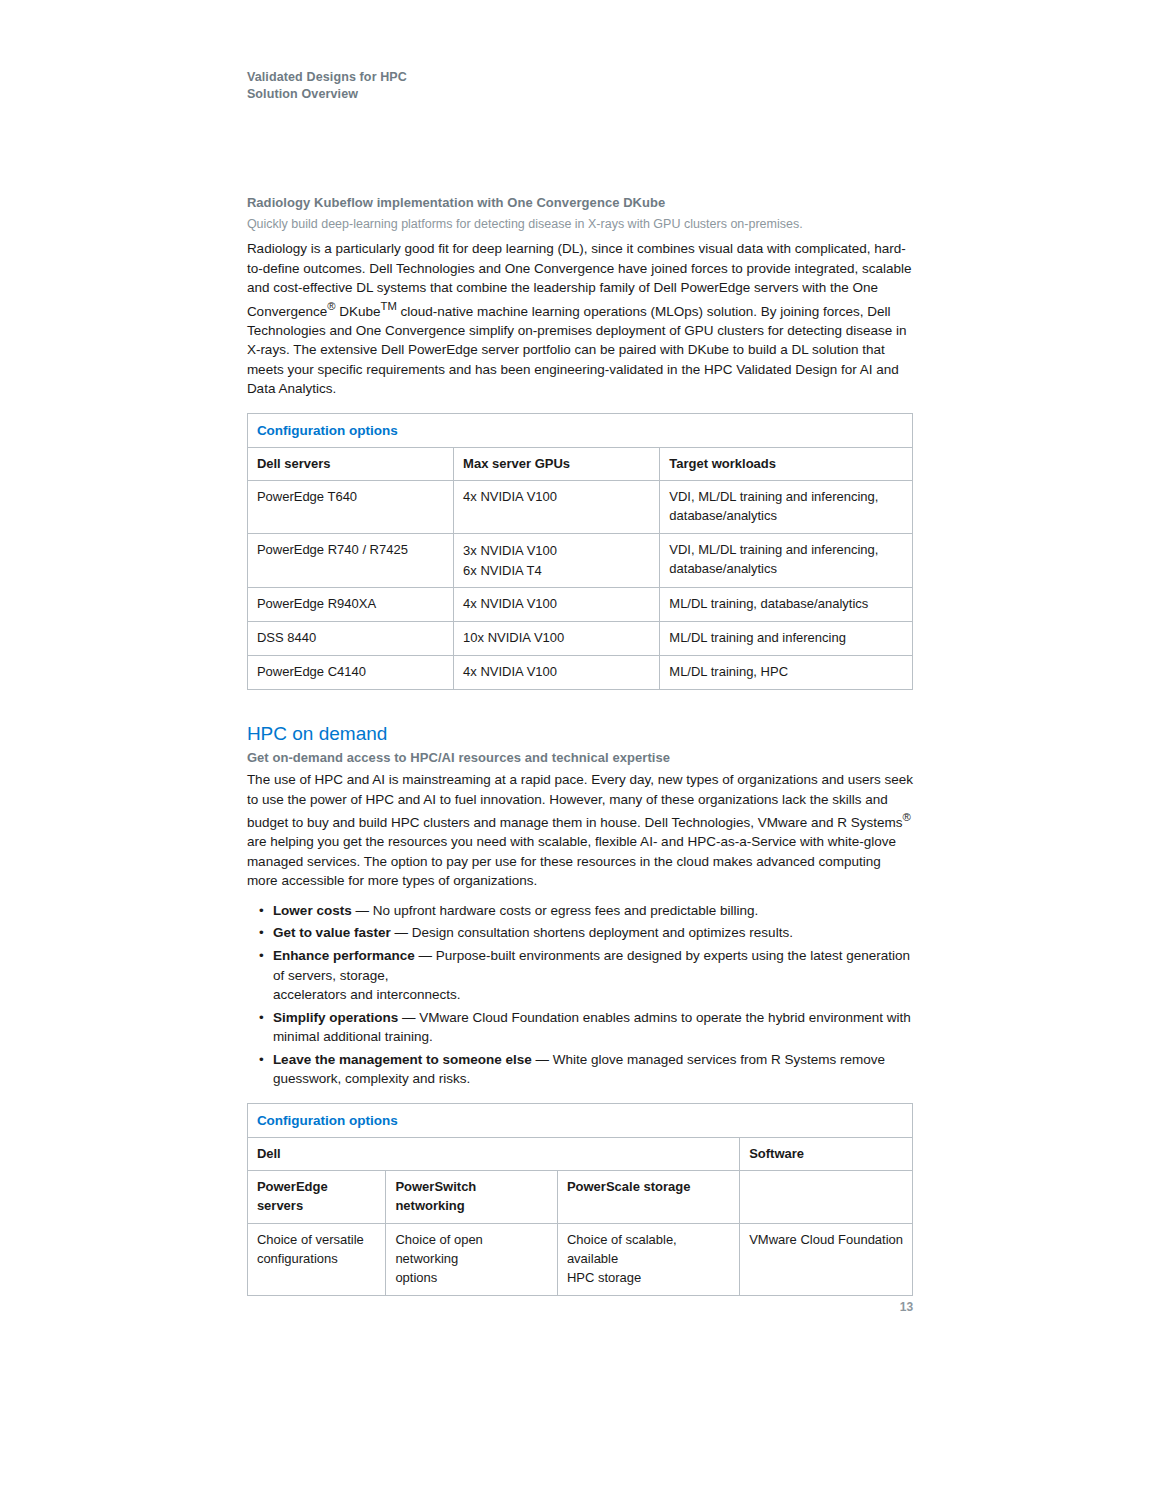Validated Designs for HPC
Solution Overview
Radiology Kubeflow implementation with One Convergence DKube
Quickly build deep-learning platforms for detecting disease in X-rays with GPU clusters on-premises.
Radiology is a particularly good fit for deep learning (DL), since it combines visual data with complicated, hard-to-define outcomes. Dell Technologies and One Convergence have joined forces to provide integrated, scalable and cost-effective DL systems that combine the leadership family of Dell PowerEdge servers with the One Convergence® DKubeTM cloud-native machine learning operations (MLOps) solution. By joining forces, Dell Technologies and One Convergence simplify on-premises deployment of GPU clusters for detecting disease in X-rays. The extensive Dell PowerEdge server portfolio can be paired with DKube to build a DL solution that meets your specific requirements and has been engineering-validated in the HPC Validated Design for AI and Data Analytics.
Configuration options
| Dell servers | Max server GPUs | Target workloads |
| --- | --- | --- |
| PowerEdge T640 | 4x NVIDIA V100 | VDI, ML/DL training and inferencing, database/analytics |
| PowerEdge R740 / R7425 | 3x NVIDIA V100 6x NVIDIA T4 | VDI, ML/DL training and inferencing, database/analytics |
| PowerEdge R940XA | 4x NVIDIA V100 | ML/DL training, database/analytics |
| DSS 8440 | 10x NVIDIA V100 | ML/DL training and inferencing |
| PowerEdge C4140 | 4x NVIDIA V100 | ML/DL training, HPC |
HPC on demand
Get on-demand access to HPC/AI resources and technical expertise
The use of HPC and AI is mainstreaming at a rapid pace. Every day, new types of organizations and users seek to use the power of HPC and AI to fuel innovation. However, many of these organizations lack the skills and budget to buy and build HPC clusters and manage them in house. Dell Technologies, VMware and R Systems® are helping you get the resources you need with scalable, flexible AI- and HPC-as-a-Service with white-glove managed services. The option to pay per use for these resources in the cloud makes advanced computing more accessible for more types of organizations.
Lower costs — No upfront hardware costs or egress fees and predictable billing.
Get to value faster — Design consultation shortens deployment and optimizes results.
Enhance performance — Purpose-built environments are designed by experts using the latest generation of servers, storage,
accelerators and interconnects.
Simplify operations — VMware Cloud Foundation enables admins to operate the hybrid environment with minimal additional training.
Leave the management to someone else — White glove managed services from R Systems remove guesswork, complexity and risks.
Configuration options
| Dell | Software |
| --- | --- |
| PowerEdge servers | PowerSwitch networking | PowerScale storage | |
| Choice of versatile configurations | Choice of open networking options | Choice of scalable, available HPC storage | VMware Cloud Foundation |
13